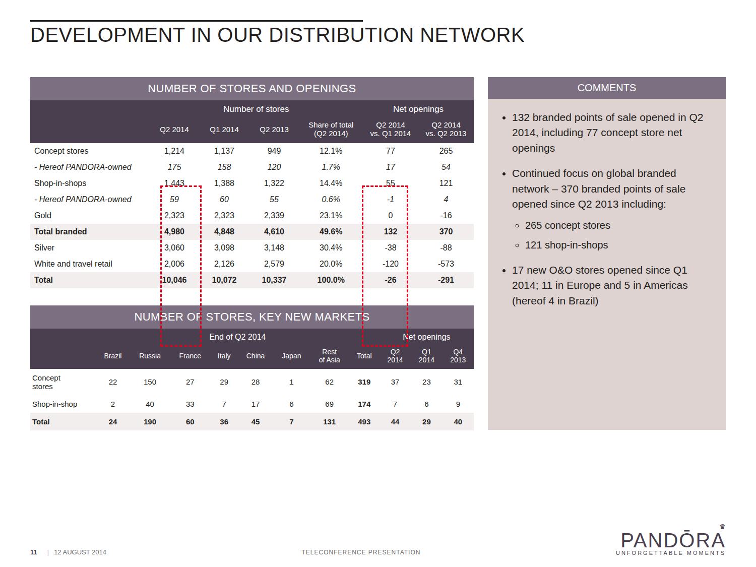DEVELOPMENT IN OUR DISTRIBUTION NETWORK
NUMBER OF STORES AND OPENINGS
| | Number of stores | Net openings |
| --- | --- | --- |
| | Q2 2014 | Q1 2014 | Q2 2013 | Share of total (Q2 2014) | Q2 2014 vs. Q1 2014 | Q2 2014 vs. Q2 2013 |
| Concept stores | 1,214 | 1,137 | 949 | 12.1% | 77 | 265 |
| - Hereof PANDORA-owned | 175 | 158 | 120 | 1.7% | 17 | 54 |
| Shop-in-shops | 1,443 | 1,388 | 1,322 | 14.4% | 55 | 121 |
| - Hereof PANDORA-owned | 59 | 60 | 55 | 0.6% | -1 | 4 |
| Gold | 2,323 | 2,323 | 2,339 | 23.1% | 0 | -16 |
| Total branded | 4,980 | 4,848 | 4,610 | 49.6% | 132 | 370 |
| Silver | 3,060 | 3,098 | 3,148 | 30.4% | -38 | -88 |
| White and travel retail | 2,006 | 2,126 | 2,579 | 20.0% | -120 | -573 |
| Total | 10,046 | 10,072 | 10,337 | 100.0% | -26 | -291 |
NUMBER OF STORES, KEY NEW MARKETS
| | End of Q2 2014 | Net openings |
| --- | --- | --- |
| | Brazil | Russia | France | Italy | China | Japan | Rest of Asia | Total | Q2 2014 | Q1 2014 | Q4 2013 |
| Concept stores | 22 | 150 | 27 | 29 | 28 | 1 | 62 | 319 | 37 | 23 | 31 |
| Shop-in-shop | 2 | 40 | 33 | 7 | 17 | 6 | 69 | 174 | 7 | 6 | 9 |
| Total | 24 | 190 | 60 | 36 | 45 | 7 | 131 | 493 | 44 | 29 | 40 |
COMMENTS
132 branded points of sale opened in Q2 2014, including 77 concept store net openings
Continued focus on global branded network – 370 branded points of sale opened since Q2 2013 including:
265 concept stores
121 shop-in-shops
17 new O&O stores opened since Q1 2014; 11 in Europe and 5 in Americas (hereof 4 in Brazil)
11|12 AUGUST 2014 TELECONFERENCE PRESENTATION
♛
PANDŌRA
UNFORGETTABLE MOMENTS